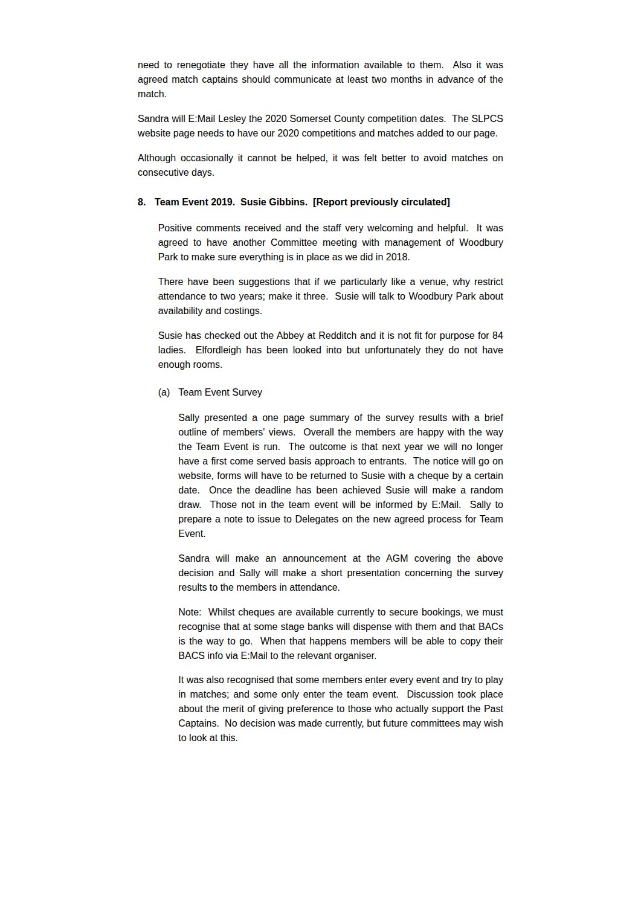need to renegotiate they have all the information available to them. Also it was agreed match captains should communicate at least two months in advance of the match.
Sandra will E:Mail Lesley the 2020 Somerset County competition dates. The SLPCS website page needs to have our 2020 competitions and matches added to our page.
Although occasionally it cannot be helped, it was felt better to avoid matches on consecutive days.
8. Team Event 2019. Susie Gibbins. [Report previously circulated]
Positive comments received and the staff very welcoming and helpful. It was agreed to have another Committee meeting with management of Woodbury Park to make sure everything is in place as we did in 2018.
There have been suggestions that if we particularly like a venue, why restrict attendance to two years; make it three. Susie will talk to Woodbury Park about availability and costings.
Susie has checked out the Abbey at Redditch and it is not fit for purpose for 84 ladies. Elfordleigh has been looked into but unfortunately they do not have enough rooms.
(a) Team Event Survey
Sally presented a one page summary of the survey results with a brief outline of members' views. Overall the members are happy with the way the Team Event is run. The outcome is that next year we will no longer have a first come served basis approach to entrants. The notice will go on website, forms will have to be returned to Susie with a cheque by a certain date. Once the deadline has been achieved Susie will make a random draw. Those not in the team event will be informed by E:Mail. Sally to prepare a note to issue to Delegates on the new agreed process for Team Event.
Sandra will make an announcement at the AGM covering the above decision and Sally will make a short presentation concerning the survey results to the members in attendance.
Note: Whilst cheques are available currently to secure bookings, we must recognise that at some stage banks will dispense with them and that BACs is the way to go. When that happens members will be able to copy their BACS info via E:Mail to the relevant organiser.
It was also recognised that some members enter every event and try to play in matches; and some only enter the team event. Discussion took place about the merit of giving preference to those who actually support the Past Captains. No decision was made currently, but future committees may wish to look at this.